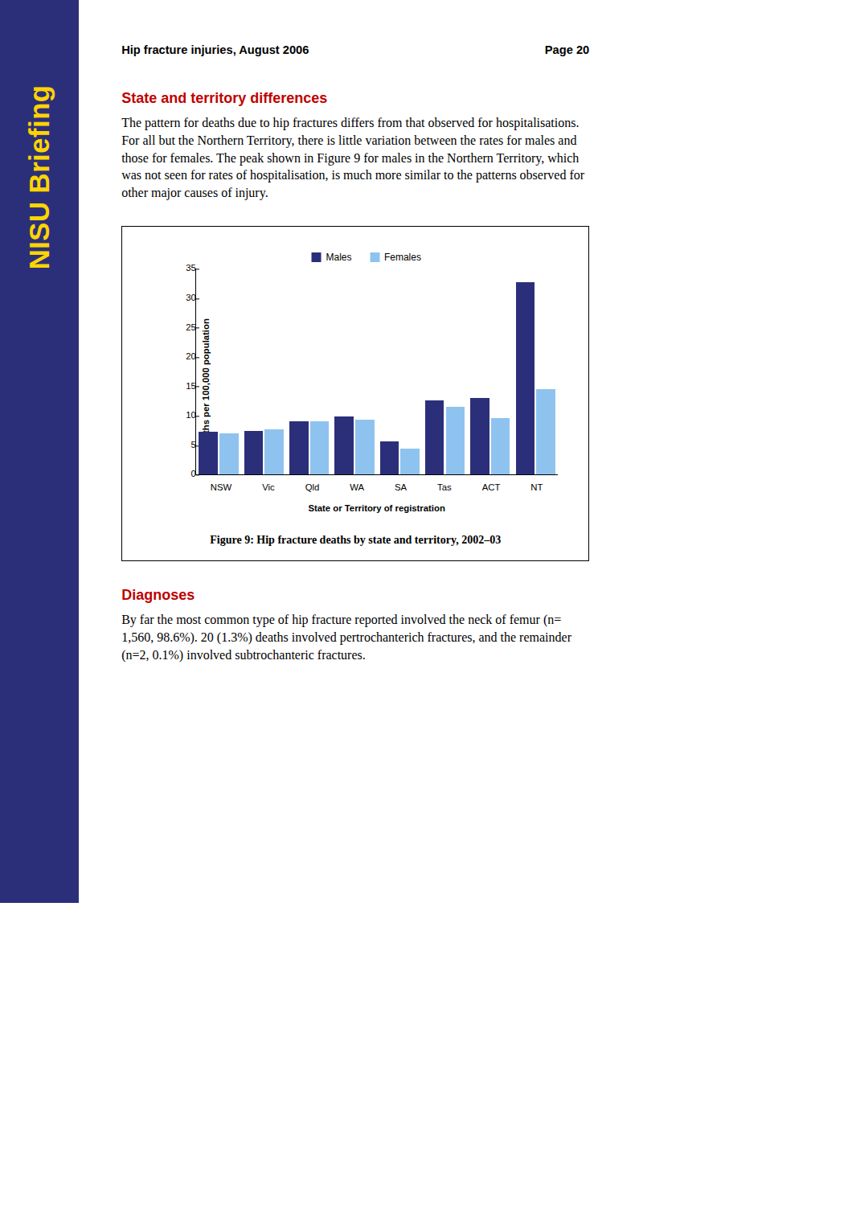NISU Briefing
Hip fracture injuries, August 2006 Page 20
State and territory differences
The pattern for deaths due to hip fractures differs from that observed for hospitalisations. For all but the Northern Territory, there is little variation between the rates for males and those for females. The peak shown in Figure 9 for males in the Northern Territory, which was not seen for rates of hospitalisation, is much more similar to the patterns observed for other major causes of injury.
Males Females
Deaths per 100,000 population
35
30
25
20
15
10
5
0
NSW Vic Qld WA SA Tas ACT NT
State or Territory of registration
Figure 9: Hip fracture deaths by state and territory, 2002–03
Diagnoses
By far the most common type of hip fracture reported involved the neck of femur (n= 1,560, 98.6%). 20 (1.3%) deaths involved pertrochanterich fractures, and the remainder (n=2, 0.1%) involved subtrochanteric fractures.